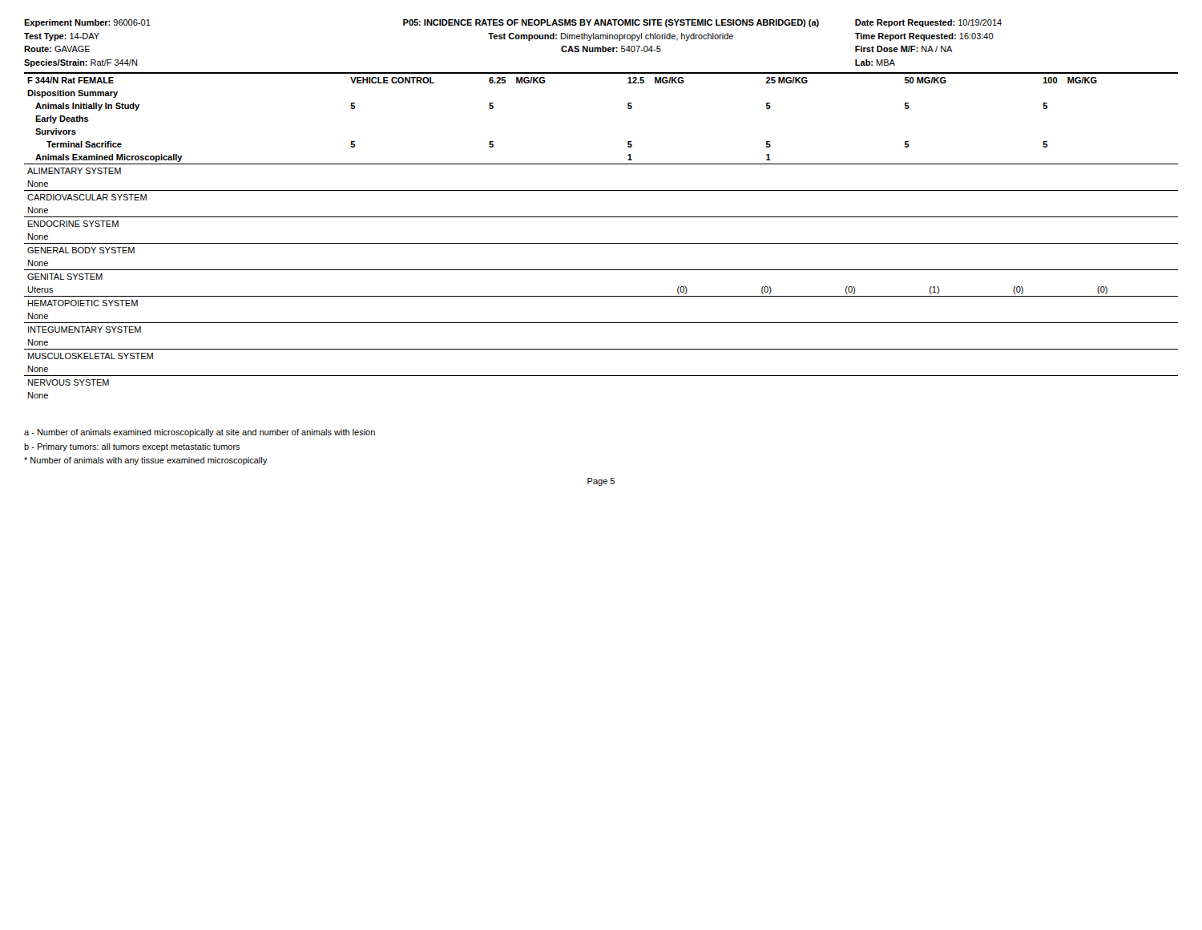| Experiment Number: 96006-01 Test Type: 14-DAY Route: GAVAGE Species/Strain: Rat/F 344/N | P05: INCIDENCE RATES OF NEOPLASMS BY ANATOMIC SITE (SYSTEMIC LESIONS ABRIDGED) (a) Test Compound: Dimethylaminopropyl chloride, hydrochloride CAS Number: 5407-04-5 | Date Report Requested: 10/19/2014 Time Report Requested: 16:03:40 First Dose M/F: NA / NA Lab: MBA |
| F 344/N Rat FEMALE | VEHICLE CONTROL | 6.25 MG/KG | 12.5 MG/KG | 25 MG/KG | 50 MG/KG | 100 MG/KG |
| --- | --- | --- | --- | --- | --- | --- |
| Disposition Summary | | | | | | |
| Animals Initially In Study | 5 | 5 | 5 | 5 | 5 | 5 |
| Early Deaths | | | | | | |
| Survivors | | | | | | |
| Terminal Sacrifice | 5 | 5 | 5 | 5 | 5 | 5 |
| Animals Examined Microscopically | | | 1 | 1 | | |
| ALIMENTARY SYSTEM | | | | | | |
| None | | | | | | |
| CARDIOVASCULAR SYSTEM | | | | | | |
| None | | | | | | |
| ENDOCRINE SYSTEM | | | | | | |
| None | | | | | | |
| GENERAL BODY SYSTEM | | | | | | |
| None | | | | | | |
| GENITAL SYSTEM | | | | | | |
| Uterus | (0) | (0) | (0) | (1) | (0) | (0) |
| HEMATOPOIETIC SYSTEM | | | | | | |
| None | | | | | | |
| INTEGUMENTARY SYSTEM | | | | | | |
| None | | | | | | |
| MUSCULOSKELETAL SYSTEM | | | | | | |
| None | | | | | | |
| NERVOUS SYSTEM | | | | | | |
| None | | | | | | |
a - Number of animals examined microscopically at site and number of animals with lesion
b - Primary tumors: all tumors except metastatic tumors
* Number of animals with any tissue examined microscopically
Page 5